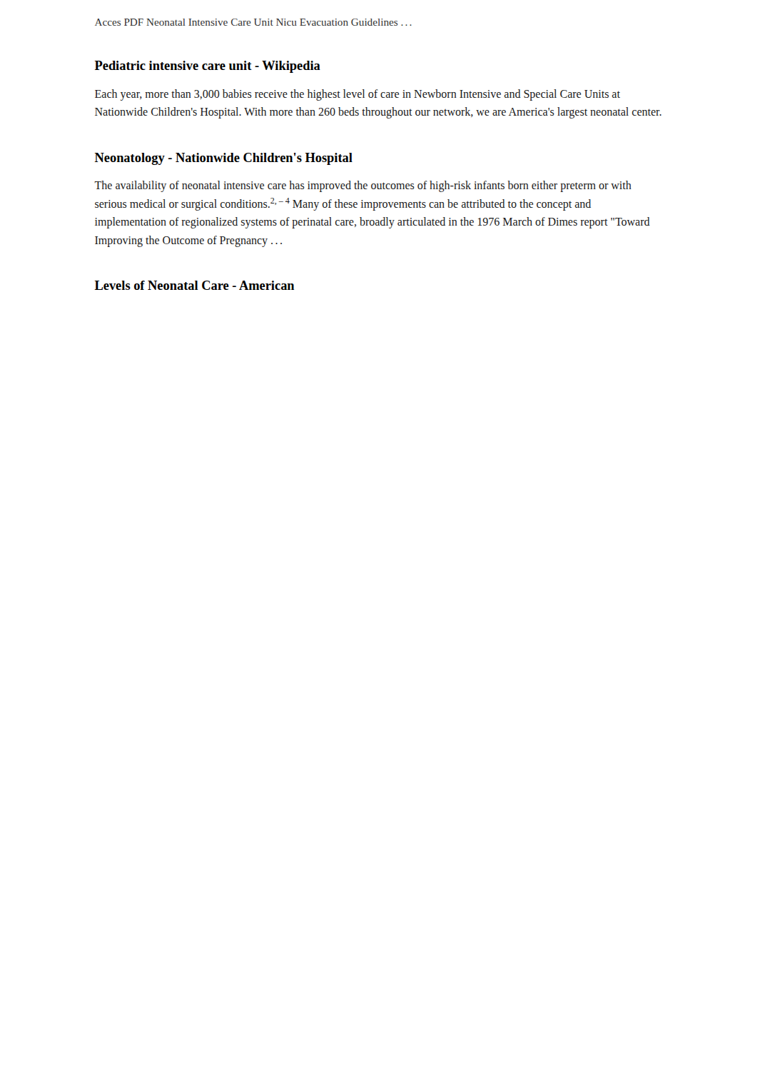Acces PDF Neonatal Intensive Care Unit Nicu Evacuation Guidelines ...
Pediatric intensive care unit - Wikipedia
Each year, more than 3,000 babies receive the highest level of care in Newborn Intensive and Special Care Units at Nationwide Children's Hospital. With more than 260 beds throughout our network, we are America's largest neonatal center.
Neonatology - Nationwide Children's Hospital
The availability of neonatal intensive care has improved the outcomes of high-risk infants born either preterm or with serious medical or surgical conditions.2, – 4 Many of these improvements can be attributed to the concept and implementation of regionalized systems of perinatal care, broadly articulated in the 1976 March of Dimes report "Toward Improving the Outcome of Pregnancy ...
Levels of Neonatal Care - American